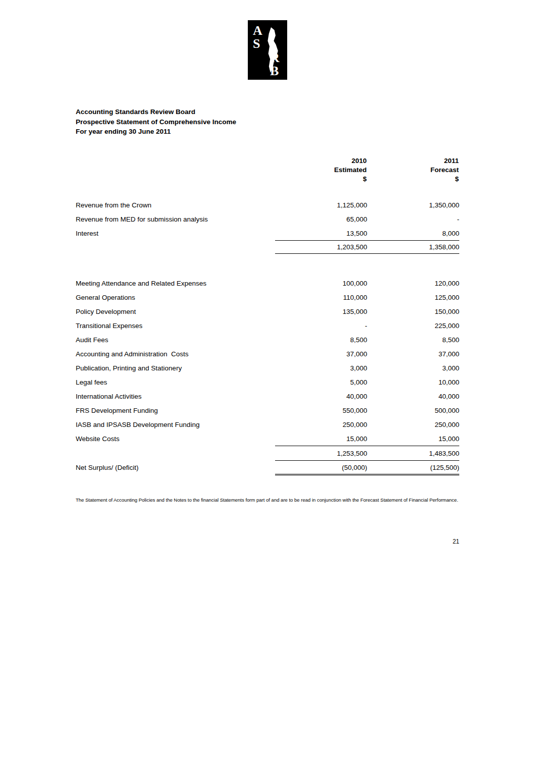A S R B
Accounting Standards Review Board
Prospective Statement of Comprehensive Income
For year ending 30 June 2011
| | 2010 Estimated $ | 2011 Forecast $ |
| --- | --- | --- |
| Revenue from the Crown | 1,125,000 | 1,350,000 |
| Revenue from MED for submission analysis | 65,000 | - |
| Interest | 13,500 | 8,000 |
| | 1,203,500 | 1,358,000 |
| Meeting Attendance and Related Expenses | 100,000 | 120,000 |
| General Operations | 110,000 | 125,000 |
| Policy Development | 135,000 | 150,000 |
| Transitional Expenses | - | 225,000 |
| Audit Fees | 8,500 | 8,500 |
| Accounting and Administration Costs | 37,000 | 37,000 |
| Publication, Printing and Stationery | 3,000 | 3,000 |
| Legal fees | 5,000 | 10,000 |
| International Activities | 40,000 | 40,000 |
| FRS Development Funding | 550,000 | 500,000 |
| IASB and IPSASB Development Funding | 250,000 | 250,000 |
| Website Costs | 15,000 | 15,000 |
| | 1,253,500 | 1,483,500 |
| Net Surplus/ (Deficit) | (50,000) | (125,500) |
The Statement of Accounting Policies and the Notes to the financial Statements form part of and are to be read in conjunction with the Forecast Statement of Financial Performance.
21